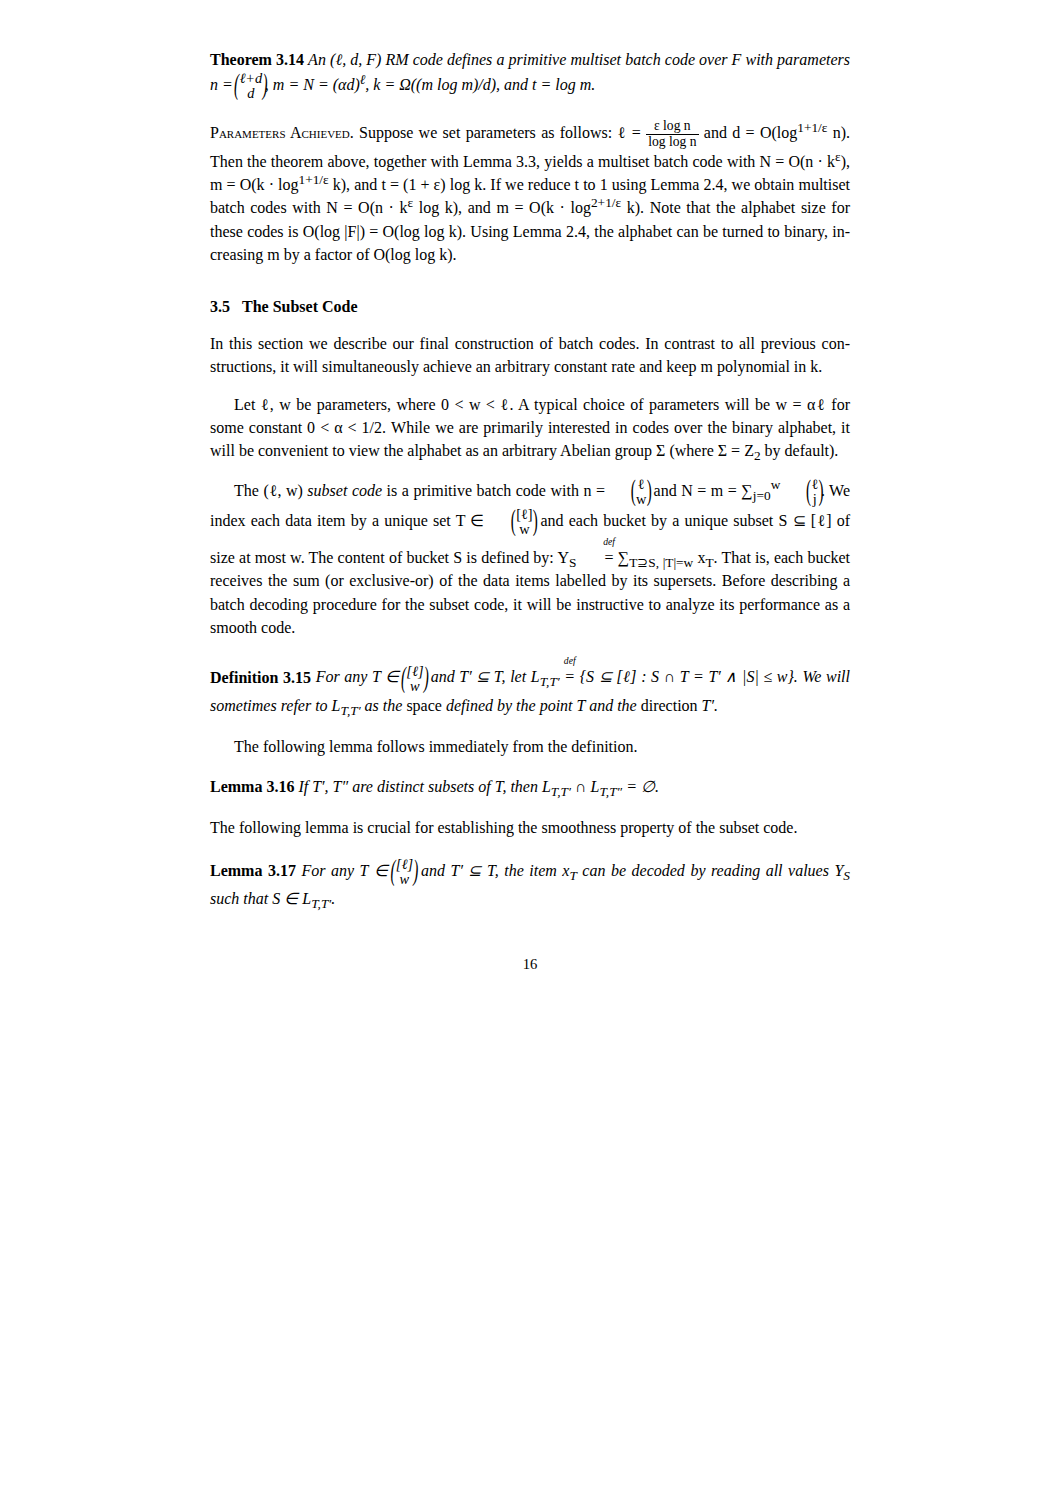Theorem 3.14 An (ℓ, d, F) RM code defines a primitive multiset batch code over F with parameters n = ℓ+d d, m = N = (αd)ℓ, k = Ω((m log m)/d), and t = log m.
Parameters Achieved. Suppose we set parameters as follows: ℓ = ε log n log log n and d = O(log1+1/ε n). Then the theorem above, together with Lemma 3.3, yields a multiset batch code with N = O(n · kε), m = O(k · log1+1/ε k), and t = (1 + ε) log k. If we reduce t to 1 using Lemma 2.4, we obtain multiset batch codes with N = O(n · kε log k), and m = O(k · log2+1/ε k). Note that the alphabet size for these codes is O(log |F|) = O(log log k). Using Lemma 2.4, the alphabet can be turned to binary, increasing m by a factor of O(log log k).
3.5 The Subset Code
In this section we describe our final construction of batch codes. In contrast to all previous constructions, it will simultaneously achieve an arbitrary constant rate and keep m polynomial in k.
Let ℓ, w be parameters, where 0 < w < ℓ. A typical choice of parameters will be w = αℓ for some constant 0 < α < 1/2. While we are primarily interested in codes over the binary alphabet, it will be convenient to view the alphabet as an arbitrary Abelian group Σ (where Σ = Z2 by default).
The (ℓ, w) subset code is a primitive batch code with n = ℓw and N = m = ∑j=0w ℓj. We index each data item by a unique set T ∈ [ℓ] w and each bucket by a unique subset S ⊆ [ℓ] of size at most w. The content of bucket S is defined by: YS def= ∑T⊇S, |T|=w xT. That is, each bucket receives the sum (or exclusive-or) of the data items labelled by its supersets. Before describing a batch decoding procedure for the subset code, it will be instructive to analyze its performance as a smooth code.
Definition 3.15 For any T ∈ [ℓ] w and T′ ⊆ T, let LT,T′ def= {S ⊆ [ℓ] : S ∩ T = T′ ∧ |S| ≤ w}. We will sometimes refer to LT,T′ as the space defined by the point T and the direction T′.
The following lemma follows immediately from the definition.
Lemma 3.16 If T′, T″ are distinct subsets of T, then LT,T′ ∩ LT,T″ = ∅.
The following lemma is crucial for establishing the smoothness property of the subset code.
Lemma 3.17 For any T ∈ [ℓ] w and T′ ⊆ T, the item xT can be decoded by reading all values YS such that S ∈ LT,T′.
16